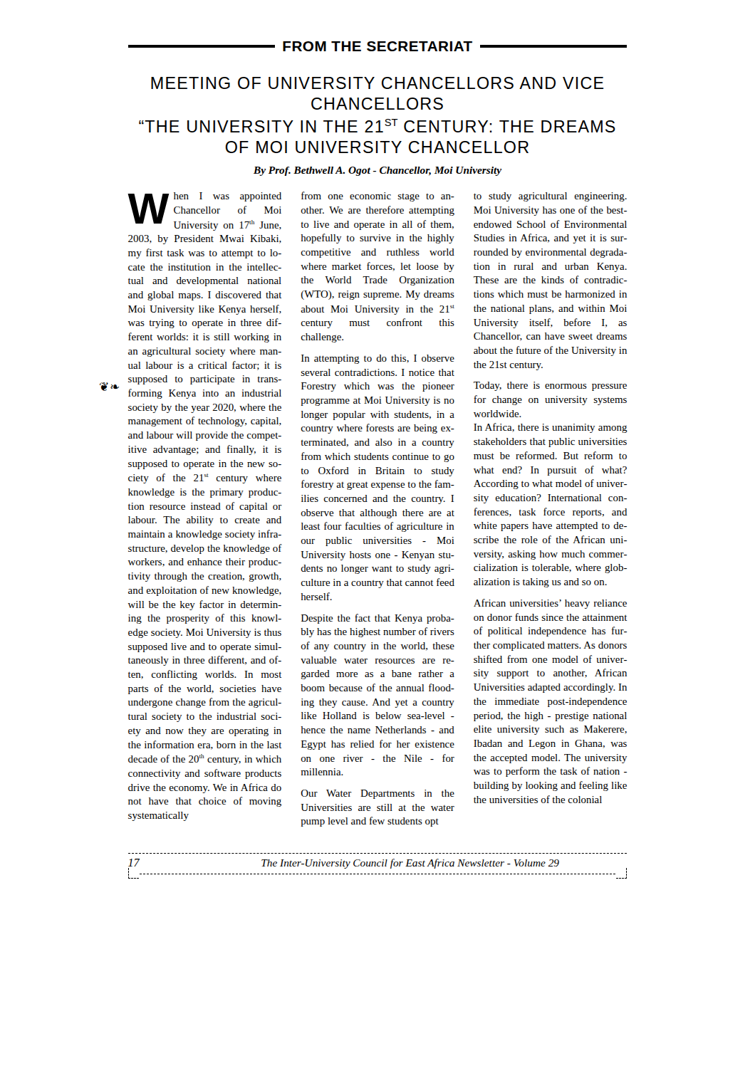FROM THE SECRETARIAT
MEETING OF UNIVERSITY CHANCELLORS AND VICE CHANCELLORS
“THE UNIVERSITY IN THE 21ST CENTURY: THE DREAMS OF MOI UNIVERSITY CHANCELLOR
By Prof. Bethwell A. Ogot - Chancellor, Moi University
❦❧
When I was appointed Chancellor of Moi University on 17th June, 2003, by President Mwai Kibaki, my first task was to attempt to locate the institution in the intellectual and developmental national and global maps. I discovered that Moi University like Kenya herself, was trying to operate in three different worlds: it is still working in an agricultural society where manual labour is a critical factor; it is supposed to participate in transforming Kenya into an industrial society by the year 2020, where the management of technology, capital, and labour will provide the competitive advantage; and finally, it is supposed to operate in the new society of the 21st century where knowledge is the primary production resource instead of capital or labour. The ability to create and maintain a knowledge society infrastructure, develop the knowledge of workers, and enhance their productivity through the creation, growth, and exploitation of new knowledge, will be the key factor in determining the prosperity of this knowledge society. Moi University is thus supposed live and to operate simultaneously in three different, and often, conflicting worlds. In most parts of the world, societies have undergone change from the agricultural society to the industrial society and now they are operating in the information era, born in the last decade of the 20th century, in which connectivity and software products drive the economy. We in Africa do not have that choice of moving systematically
from one economic stage to another. We are therefore attempting to live and operate in all of them, hopefully to survive in the highly competitive and ruthless world where market forces, let loose by the World Trade Organization (WTO), reign supreme. My dreams about Moi University in the 21st century must confront this challenge.
In attempting to do this, I observe several contradictions. I notice that Forestry which was the pioneer programme at Moi University is no longer popular with students, in a country where forests are being exterminated, and also in a country from which students continue to go to Oxford in Britain to study forestry at great expense to the families concerned and the country. I observe that although there are at least four faculties of agriculture in our public universities - Moi University hosts one - Kenyan students no longer want to study agriculture in a country that cannot feed herself.
Despite the fact that Kenya probably has the highest number of rivers of any country in the world, these valuable water resources are regarded more as a bane rather a boom because of the annual flooding they cause. And yet a country like Holland is below sea-level - hence the name Netherlands - and Egypt has relied for her existence on one river - the Nile - for millennia.
Our Water Departments in the Universities are still at the water pump level and few students opt
to study agricultural engineering. Moi University has one of the best-endowed School of Environmental Studies in Africa, and yet it is surrounded by environmental degradation in rural and urban Kenya. These are the kinds of contradictions which must be harmonized in the national plans, and within Moi University itself, before I, as Chancellor, can have sweet dreams about the future of the University in the 21st century.
Today, there is enormous pressure for change on university systems worldwide.
In Africa, there is unanimity among stakeholders that public universities must be reformed. But reform to what end? In pursuit of what? According to what model of university education? International conferences, task force reports, and white papers have attempted to describe the role of the African university, asking how much commercialization is tolerable, where globalization is taking us and so on.
African universities’ heavy reliance on donor funds since the attainment of political independence has further complicated matters. As donors shifted from one model of university support to another, African Universities adapted accordingly. In the immediate post-independence period, the high - prestige national elite university such as Makerere, Ibadan and Legon in Ghana, was the accepted model. The university was to perform the task of nation - building by looking and feeling like the universities of the colonial
17
The Inter-University Council for East Africa Newsletter - Volume 29